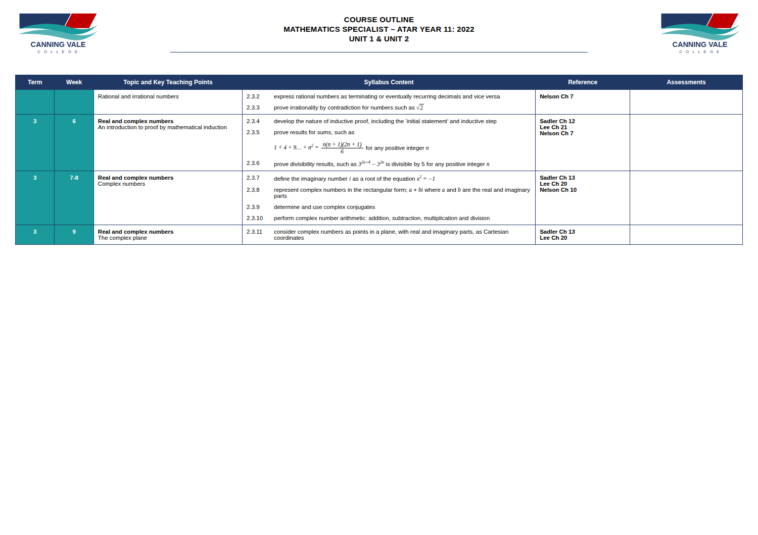CANNING VALE C O L L E G E
COURSE OUTLINE
MATHEMATICS SPECIALIST – ATAR YEAR 11: 2022
UNIT 1 & UNIT 2
CANNING VALE C O L L E G E
| Term | Week | Topic and Key Teaching Points | Syllabus Content | Reference | Assessments |
| --- | --- | --- | --- | --- | --- |
| | | Rational and irrational numbers | 2.3.2 express rational numbers as terminating or eventually recurring decimals and vice versa 2.3.3 prove irrationality by contradiction for numbers such as √ 2 | Nelson Ch 7 | |
| 3 | 6 | Real and complex numbers An introduction to proof by mathematical induction | 2.3.4 develop the nature of inductive proof, including the ‘initial statement’ and inductive step 2.3.5 prove results for sums, such as 1 + 4 + 9… + n 2 = n(n + 1)(2n + 1) 6 for any positive integer n 2.3.6 prove divisibility results, such as 3 2n+4 − 3 2n is divisible by 5 for any positive integer n | Sadler Ch 12 Lee Ch 21 Nelson Ch 7 | |
| 3 | 7-8 | Real and complex numbers Complex numbers | 2.3.7 define the imaginary number i as a root of the equation x 2 = −1 2.3.8 represent complex numbers in the rectangular form; a + bi where a and b are the real and imaginary parts 2.3.9 determine and use complex conjugates 2.3.10 perform complex number arithmetic: addition, subtraction, multiplication and division | Sadler Ch 13 Lee Ch 20 Nelson Ch 10 | |
| 3 | 9 | Real and complex numbers The complex plane | 2.3.11 consider complex numbers as points in a plane, with real and imaginary parts, as Cartesian coordinates | Sadler Ch 13 Lee Ch 20 | |